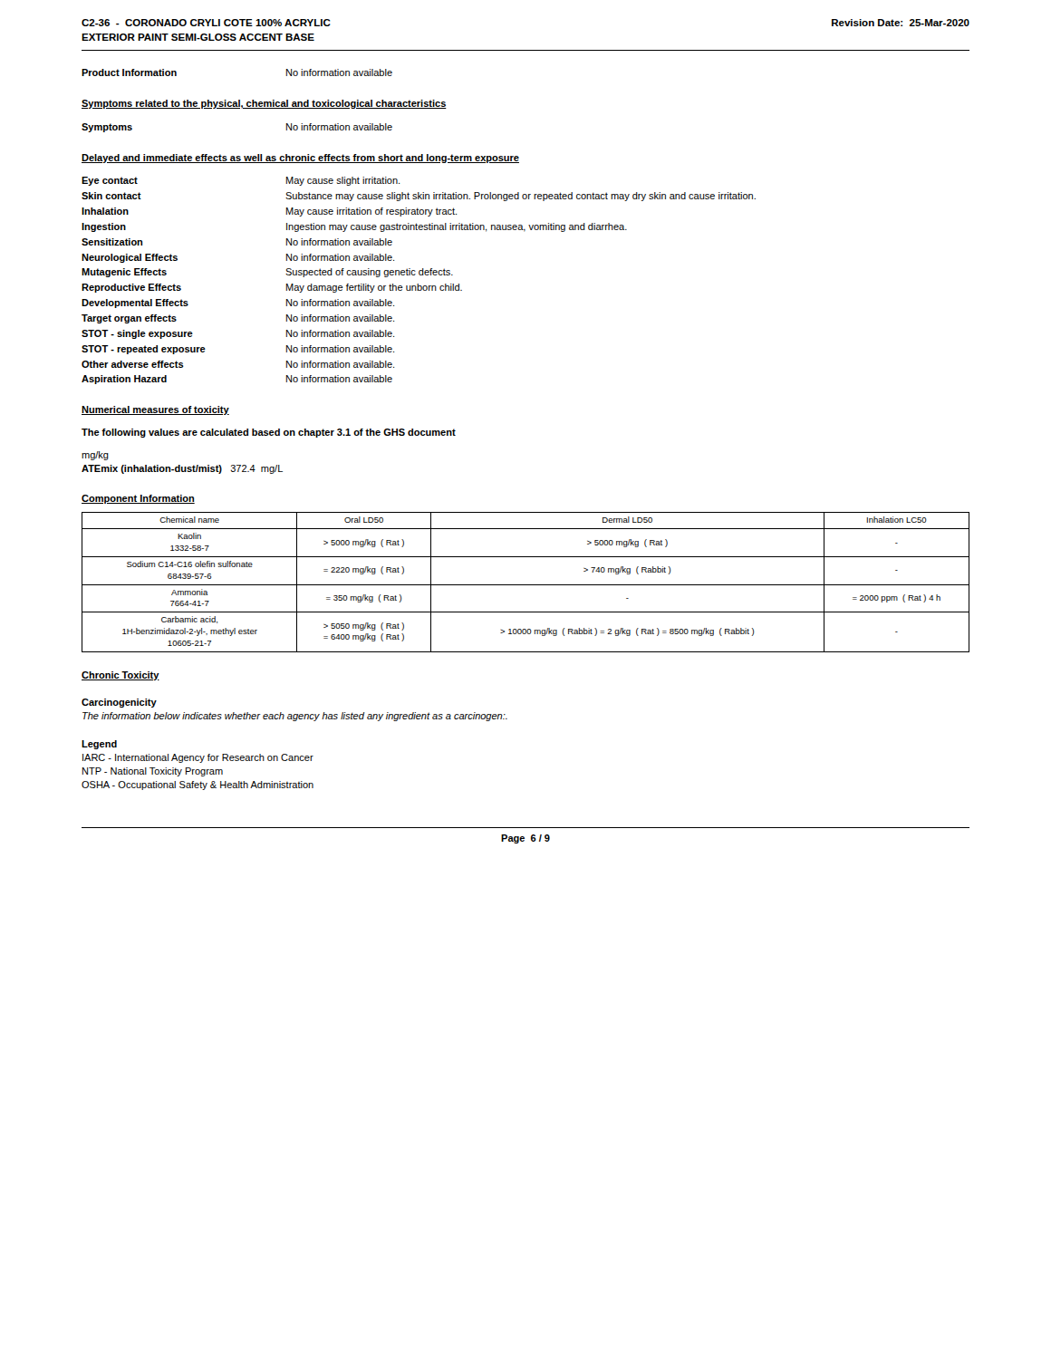C2-36 - CORONADO CRYLI COTE 100% ACRYLIC EXTERIOR PAINT SEMI-GLOSS ACCENT BASE
Revision Date: 25-Mar-2020
| Product Information | No information available |
Symptoms related to the physical, chemical and toxicological characteristics
| Symptoms | No information available |
Delayed and immediate effects as well as chronic effects from short and long-term exposure
| Eye contact | May cause slight irritation. |
| Skin contact | Substance may cause slight skin irritation. Prolonged or repeated contact may dry skin and cause irritation. |
| Inhalation | May cause irritation of respiratory tract. |
| Ingestion | Ingestion may cause gastrointestinal irritation, nausea, vomiting and diarrhea. |
| Sensitization | No information available |
| Neurological Effects | No information available. |
| Mutagenic Effects | Suspected of causing genetic defects. |
| Reproductive Effects | May damage fertility or the unborn child. |
| Developmental Effects | No information available. |
| Target organ effects | No information available. |
| STOT - single exposure | No information available. |
| STOT - repeated exposure | No information available. |
| Other adverse effects | No information available. |
| Aspiration Hazard | No information available |
Numerical measures of toxicity
The following values are calculated based on chapter 3.1 of the GHS document
mg/kg
ATEmix (inhalation-dust/mist) 372.4 mg/L
Component Information
| Chemical name | Oral LD50 | Dermal LD50 | Inhalation LC50 |
| --- | --- | --- | --- |
| Kaolin 1332-58-7 | > 5000 mg/kg ( Rat ) | > 5000 mg/kg ( Rat ) | - |
| Sodium C14-C16 olefin sulfonate 68439-57-6 | = 2220 mg/kg ( Rat ) | > 740 mg/kg ( Rabbit ) | - |
| Ammonia 7664-41-7 | = 350 mg/kg ( Rat ) | - | = 2000 ppm ( Rat ) 4 h |
| Carbamic acid, 1H-benzimidazol-2-yl-, methyl ester 10605-21-7 | > 5050 mg/kg ( Rat ) = 6400 mg/kg ( Rat ) | > 10000 mg/kg ( Rabbit ) = 2 g/kg ( Rat ) = 8500 mg/kg ( Rabbit ) | - |
Chronic Toxicity
Carcinogenicity
The information below indicates whether each agency has listed any ingredient as a carcinogen:.
Legend
IARC - International Agency for Research on Cancer
NTP - National Toxicity Program
OSHA - Occupational Safety & Health Administration
Page 6 / 9